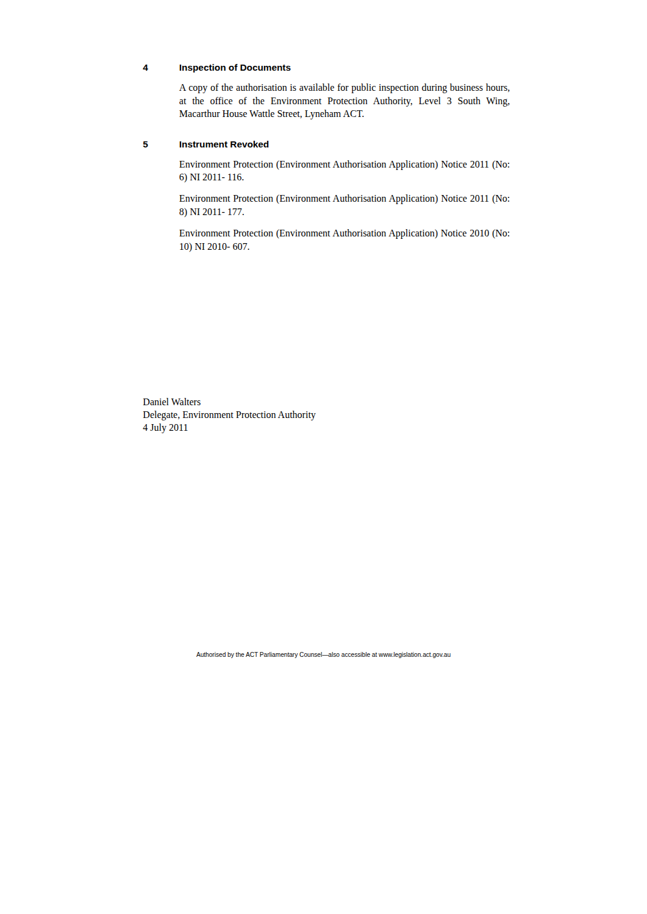4
Inspection of Documents
A copy of the authorisation is available for public inspection during business hours, at the office of the Environment Protection Authority, Level 3 South Wing, Macarthur House Wattle Street, Lyneham ACT.
5
Instrument Revoked
Environment Protection (Environment Authorisation Application) Notice 2011 (No: 6) NI 2011- 116.
Environment Protection (Environment Authorisation Application) Notice 2011 (No: 8) NI 2011- 177.
Environment Protection (Environment Authorisation Application) Notice 2010 (No: 10) NI 2010- 607.
Daniel Walters
Delegate, Environment Protection Authority
4 July 2011
Authorised by the ACT Parliamentary Counsel—also accessible at www.legislation.act.gov.au